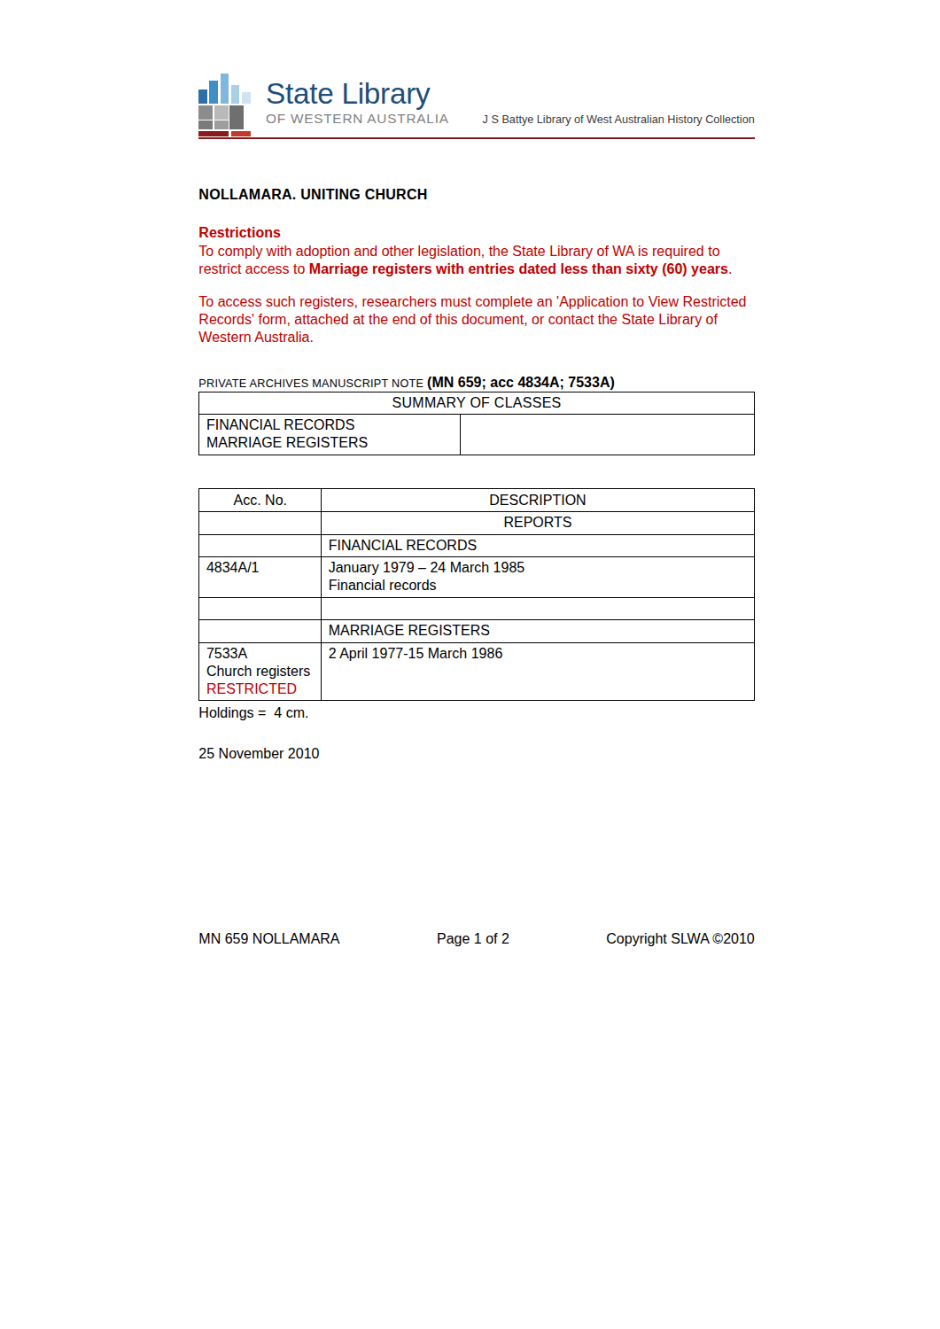State Library OF WESTERN AUSTRALIA
J S Battye Library of West Australian History Collection
NOLLAMARA. UNITING CHURCH
Restrictions
To comply with adoption and other legislation, the State Library of WA is required to restrict access to Marriage registers with entries dated less than sixty (60) years.
To access such registers, researchers must complete an 'Application to View Restricted Records' form, attached at the end of this document, or contact the State Library of Western Australia.
PRIVATE ARCHIVES MANUSCRIPT NOTE (MN 659; acc 4834A; 7533A)
| SUMMARY OF CLASSES |
| FINANCIAL RECORDS MARRIAGE REGISTERS | |
| Acc. No. | DESCRIPTION |
| | REPORTS |
| | FINANCIAL RECORDS |
| 4834A/1 | January 1979 – 24 March 1985 Financial records |
| | MARRIAGE REGISTERS |
| 7533A Church registers RESTRICTED | 2 April 1977-15 March 1986 |
Holdings = 4 cm.
25 November 2010
MN 659 NOLLAMARA
Page 1 of 2
Copyright SLWA ©2010